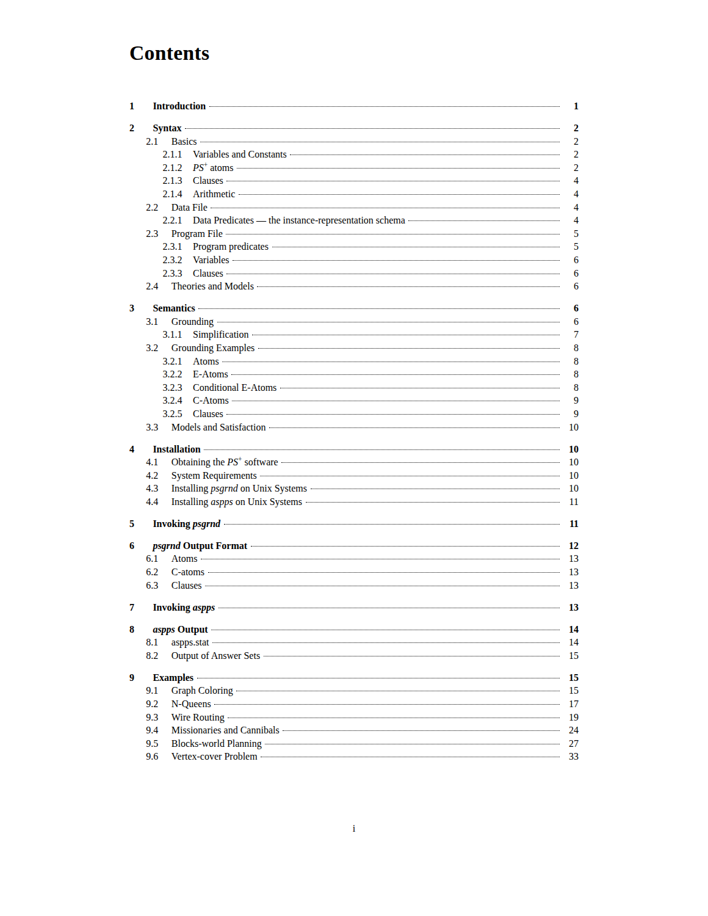Contents
1 Introduction 1
2 Syntax 2
2.1 Basics 2
2.1.1 Variables and Constants 2
2.1.2 PS+ atoms 2
2.1.3 Clauses 4
2.1.4 Arithmetic 4
2.2 Data File 4
2.2.1 Data Predicates — the instance-representation schema 4
2.3 Program File 5
2.3.1 Program predicates 5
2.3.2 Variables 6
2.3.3 Clauses 6
2.4 Theories and Models 6
3 Semantics 6
3.1 Grounding 6
3.1.1 Simplification 7
3.2 Grounding Examples 8
3.2.1 Atoms 8
3.2.2 E-Atoms 8
3.2.3 Conditional E-Atoms 8
3.2.4 C-Atoms 9
3.2.5 Clauses 9
3.3 Models and Satisfaction 10
4 Installation 10
4.1 Obtaining the PS+ software 10
4.2 System Requirements 10
4.3 Installing psgrnd on Unix Systems 10
4.4 Installing aspps on Unix Systems 11
5 Invoking psgrnd 11
6 psgrnd Output Format 12
6.1 Atoms 13
6.2 C-atoms 13
6.3 Clauses 13
7 Invoking aspps 13
8 aspps Output 14
8.1aspps.stat 14
8.2 Output of Answer Sets 15
9 Examples 15
9.1 Graph Coloring 15
9.2 N-Queens 17
9.3 Wire Routing 19
9.4 Missionaries and Cannibals 24
9.5 Blocks-world Planning 27
9.6 Vertex-cover Problem 33
i